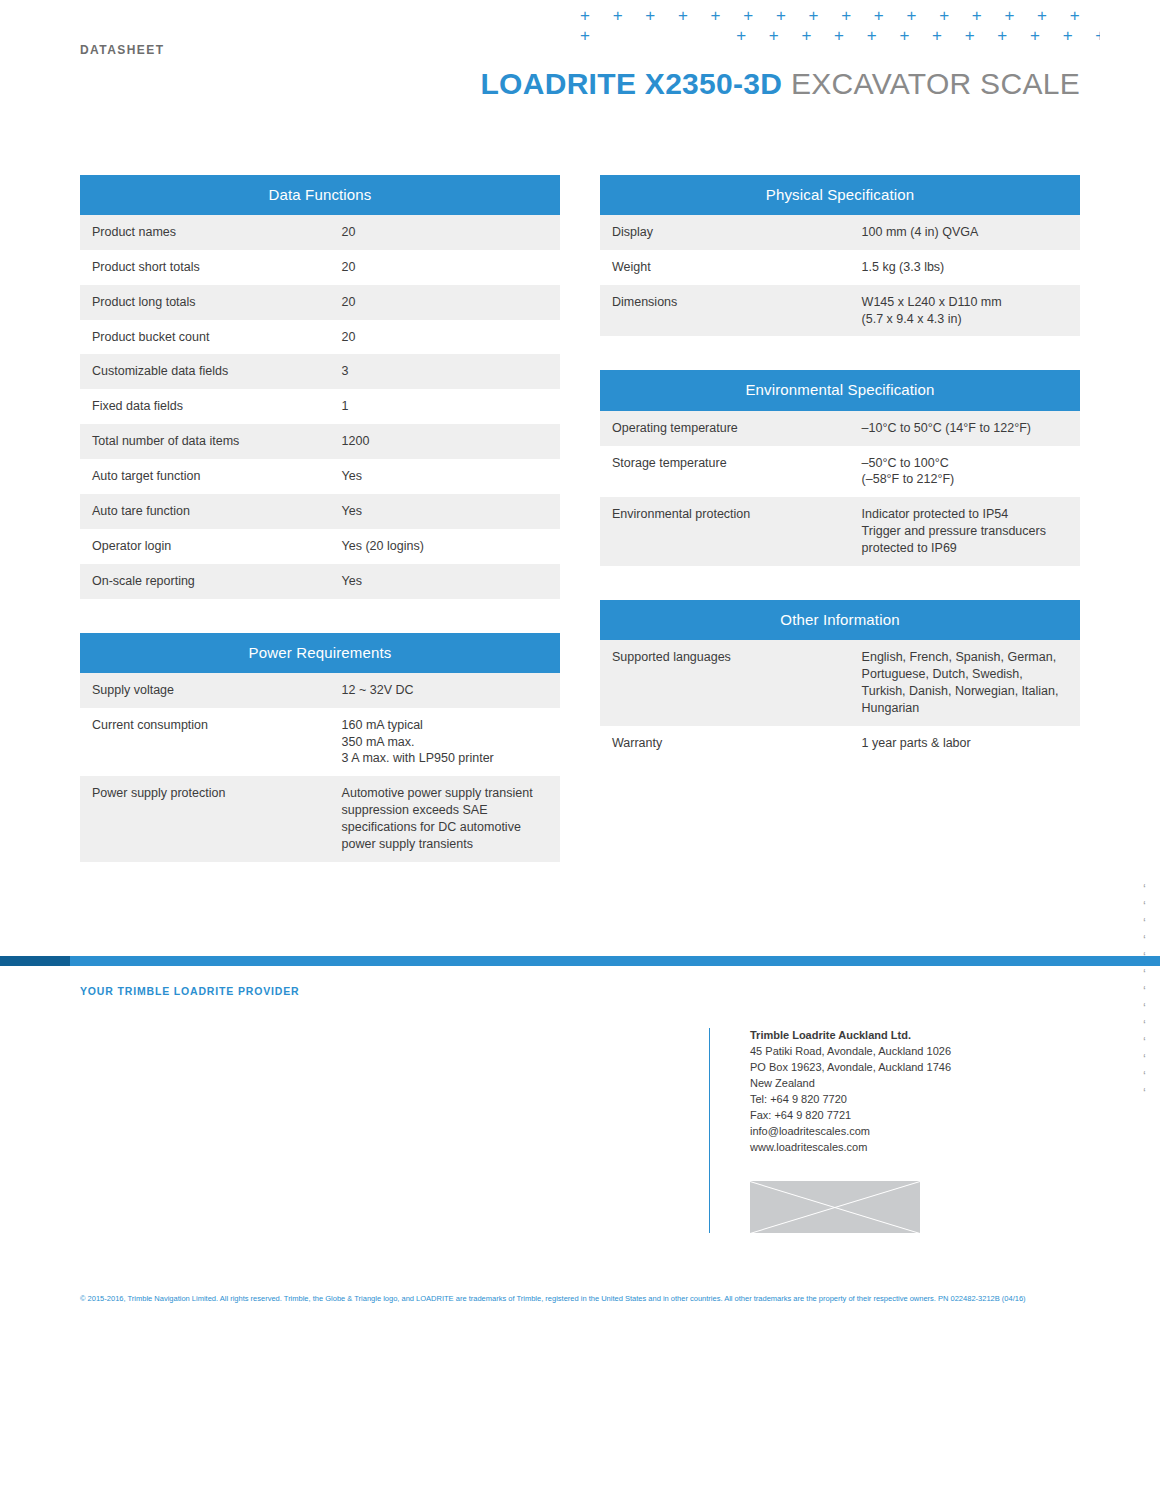+ + + + + + + + + + + + + + + + + + + + + + + + + + + + + + + + + + + + + + + + +
DATASHEET
LOADRITE X2350-3D EXCAVATOR SCALE
Data Functions
| Product names | 20 |
| Product short totals | 20 |
| Product long totals | 20 |
| Product bucket count | 20 |
| Customizable data fields | 3 |
| Fixed data fields | 1 |
| Total number of data items | 1200 |
| Auto target function | Yes |
| Auto tare function | Yes |
| Operator login | Yes (20 logins) |
| On-scale reporting | Yes |
Power Requirements
| Supply voltage | 12 ~ 32V DC |
| Current consumption | 160 mA typical 350 mA max. 3 A max. with LP950 printer |
| Power supply protection | Automotive power supply transient suppression exceeds SAE specifications for DC automotive power supply transients |
Physical Specification
| Display | 100 mm (4 in) QVGA |
| Weight | 1.5 kg (3.3 lbs) |
| Dimensions | W145 x L240 x D110 mm (5.7 x 9.4 x 4.3 in) |
Environmental Specification
| Operating temperature | –10°C to 50°C (14°F to 122°F) |
| Storage temperature | –50°C to 100°C (–58°F to 212°F) |
| Environmental protection | Indicator protected to IP54 Trigger and pressure transducers protected to IP69 |
Other Information
| Supported languages | English, French, Spanish, German, Portuguese, Dutch, Swedish, Turkish, Danish, Norwegian, Italian, Hungarian |
| Warranty | 1 year parts & labor |
‘‘‘‘ ‘‘‘‘ ‘‘‘‘ ‘
YOUR TRIMBLE LOADRITE PROVIDER
Trimble Loadrite Auckland Ltd.
45 Patiki Road, Avondale, Auckland 1026
PO Box 19623, Avondale, Auckland 1746
New Zealand
Tel: +64 9 820 7720
Fax: +64 9 820 7721
info@loadritescales.com
www.loadritescales.com
© 2015-2016, Trimble Navigation Limited. All rights reserved. Trimble, the Globe & Triangle logo, and LOADRITE are trademarks of Trimble, registered in the United States and in other countries. All other trademarks are the property of their respective owners. PN 022482-3212B (04/16)